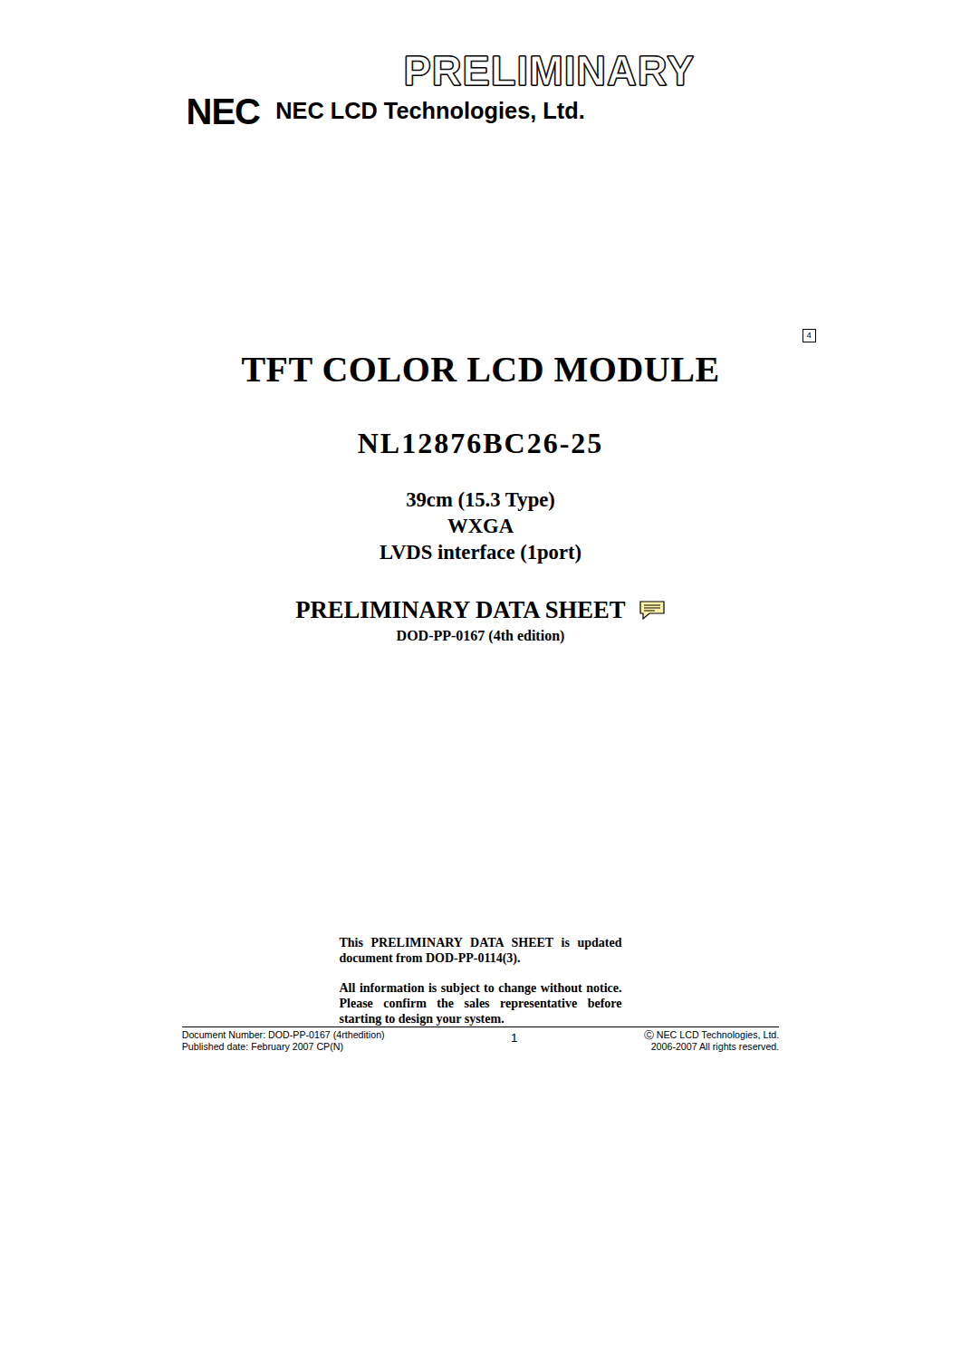PRELIMINARY
NEC NEC LCD Technologies, Ltd.
4
TFT COLOR LCD MODULE
NL12876BC26-25
39cm (15.3 Type)
WXGA
LVDS interface (1port)
PRELIMINARY DATA SHEET
DOD-PP-0167 (4th edition)
This PRELIMINARY DATA SHEET is updated document from DOD-PP-0114(3).
All information is subject to change without notice. Please confirm the sales representative before starting to design your system.
Document Number: DOD-PP-0167 (4rthedition)
Published date: February 2007 CP(N)
1
Ⓒ NEC LCD Technologies, Ltd.
2006-2007 All rights reserved.